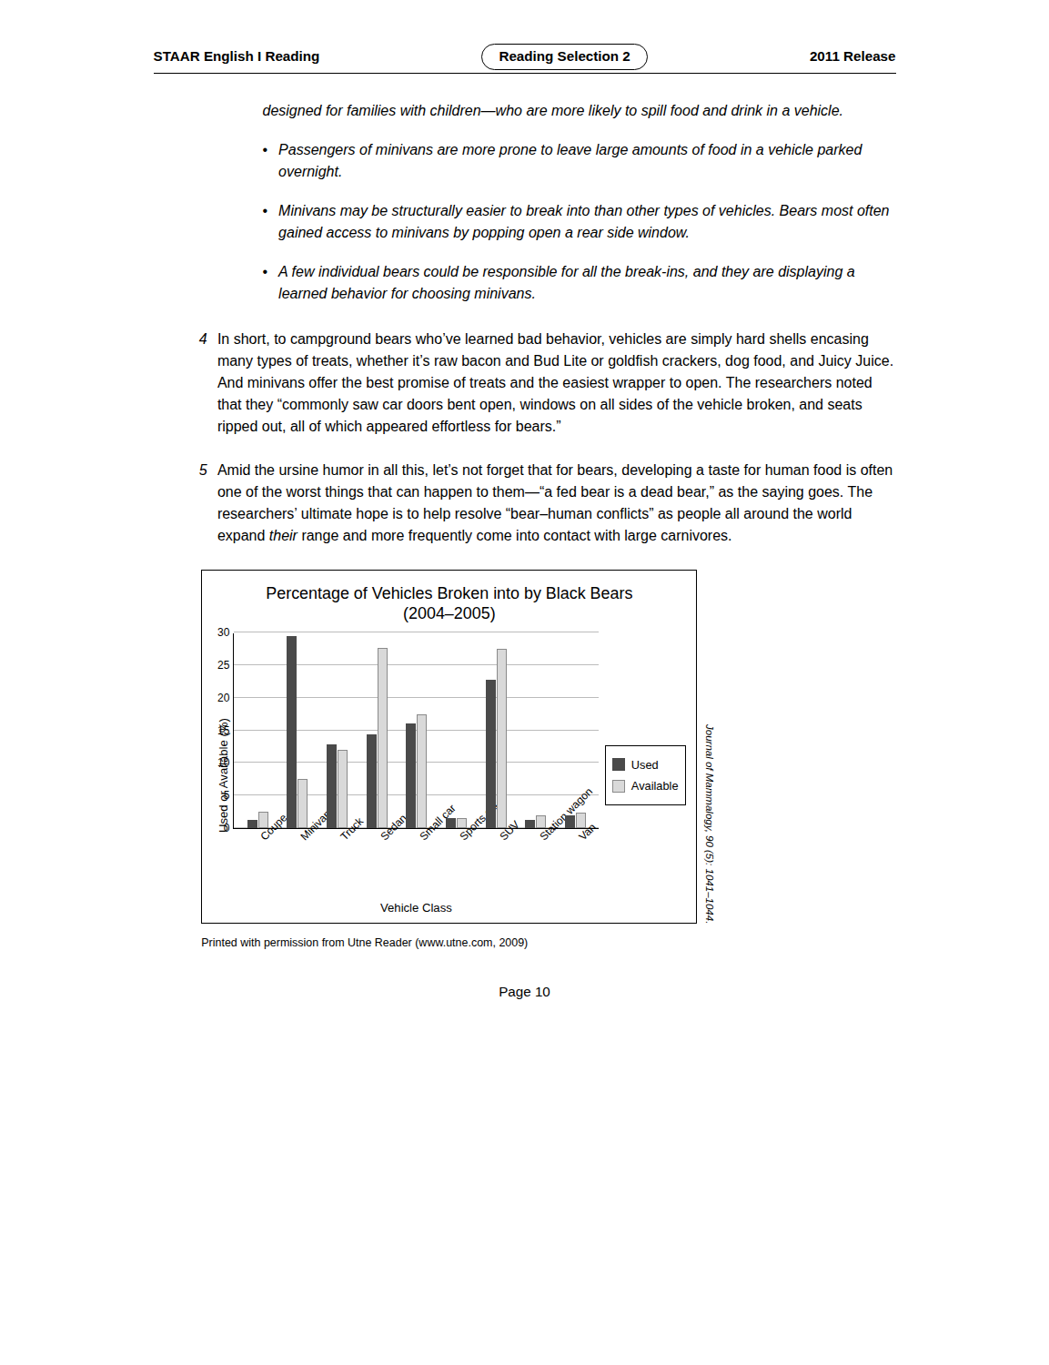STAAR English I Reading Reading Selection 2 2011 Release
designed for families with children—who are more likely to spill food and drink in a vehicle.
Passengers of minivans are more prone to leave large amounts of food in a vehicle parked overnight.
Minivans may be structurally easier to break into than other types of vehicles. Bears most often gained access to minivans by popping open a rear side window.
A few individual bears could be responsible for all the break-ins, and they are displaying a learned behavior for choosing minivans.
4
In short, to campground bears who’ve learned bad behavior, vehicles are simply hard shells encasing many types of treats, whether it’s raw bacon and Bud Lite or goldfish crackers, dog food, and Juicy Juice. And minivans offer the best promise of treats and the easiest wrapper to open. The researchers noted that they “commonly saw car doors bent open, windows on all sides of the vehicle broken, and seats ripped out, all of which appeared effortless for bears.”
5
Amid the ursine humor in all this, let’s not forget that for bears, developing a taste for human food is often one of the worst things that can happen to them—“a fed bear is a dead bear,” as the saying goes. The researchers’ ultimate hope is to help resolve “bear–human conflicts” as people all around the world expand their range and more frequently come into contact with large carnivores.
Percentage of Vehicles Broken into by Black Bears
(2004–2005)
Used or Available (%)
30
25
20
15
10
5
0
Coupe Minivan Truck Sedan Small car Sports car SUV Station wagon Van
Vehicle Class
Used
Available
Journal of Mammalogy, 90 (5): 1041–1044.
Printed with permission from Utne Reader (www.utne.com, 2009)
Page 10